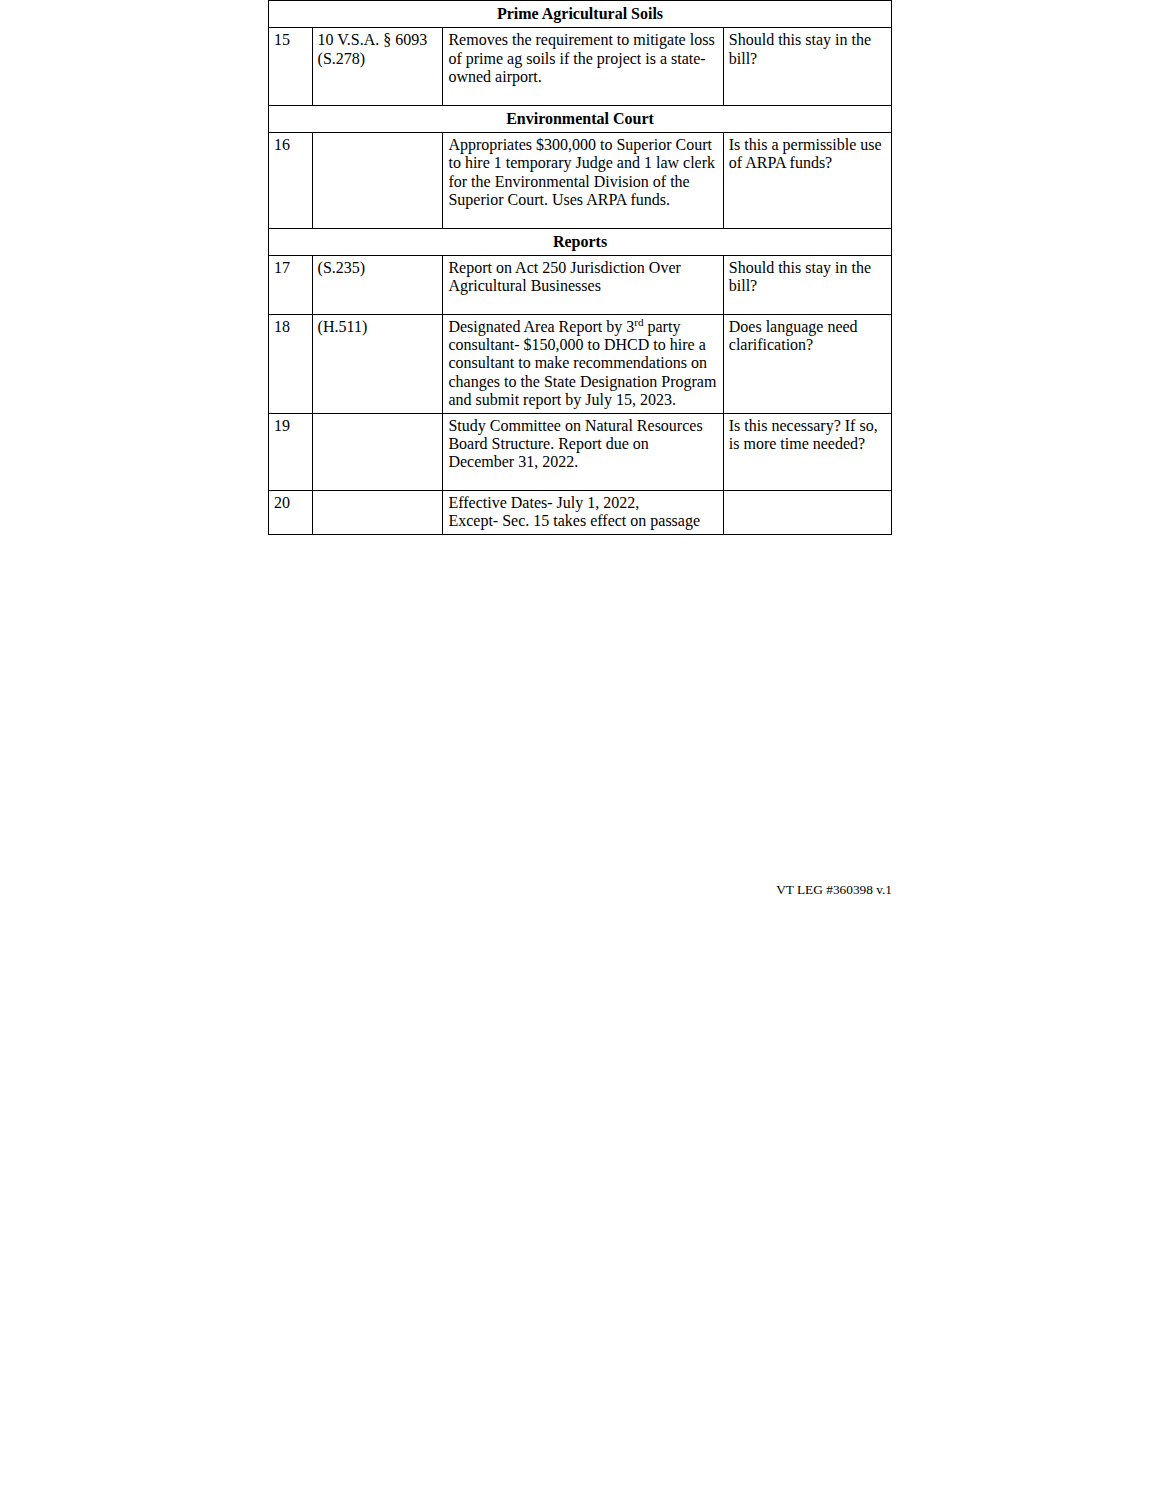| Prime Agricultural Soils |
| 15 | 10 V.S.A. § 6093 (S.278) | Removes the requirement to mitigate loss of prime ag soils if the project is a state-owned airport. | Should this stay in the bill? |
| Environmental Court |
| 16 | | Appropriates $300,000 to Superior Court to hire 1 temporary Judge and 1 law clerk for the Environmental Division of the Superior Court. Uses ARPA funds. | Is this a permissible use of ARPA funds? |
| Reports |
| 17 | (S.235) | Report on Act 250 Jurisdiction Over Agricultural Businesses | Should this stay in the bill? |
| 18 | (H.511) | Designated Area Report by 3 rd party consultant- $150,000 to DHCD to hire a consultant to make recommendations on changes to the State Designation Program and submit report by July 15, 2023. | Does language need clarification? |
| 19 | | Study Committee on Natural Resources Board Structure. Report due on December 31, 2022. | Is this necessary? If so, is more time needed? |
| 20 | | Effective Dates- July 1, 2022, Except- Sec. 15 takes effect on passage | |
VT LEG #360398 v.1